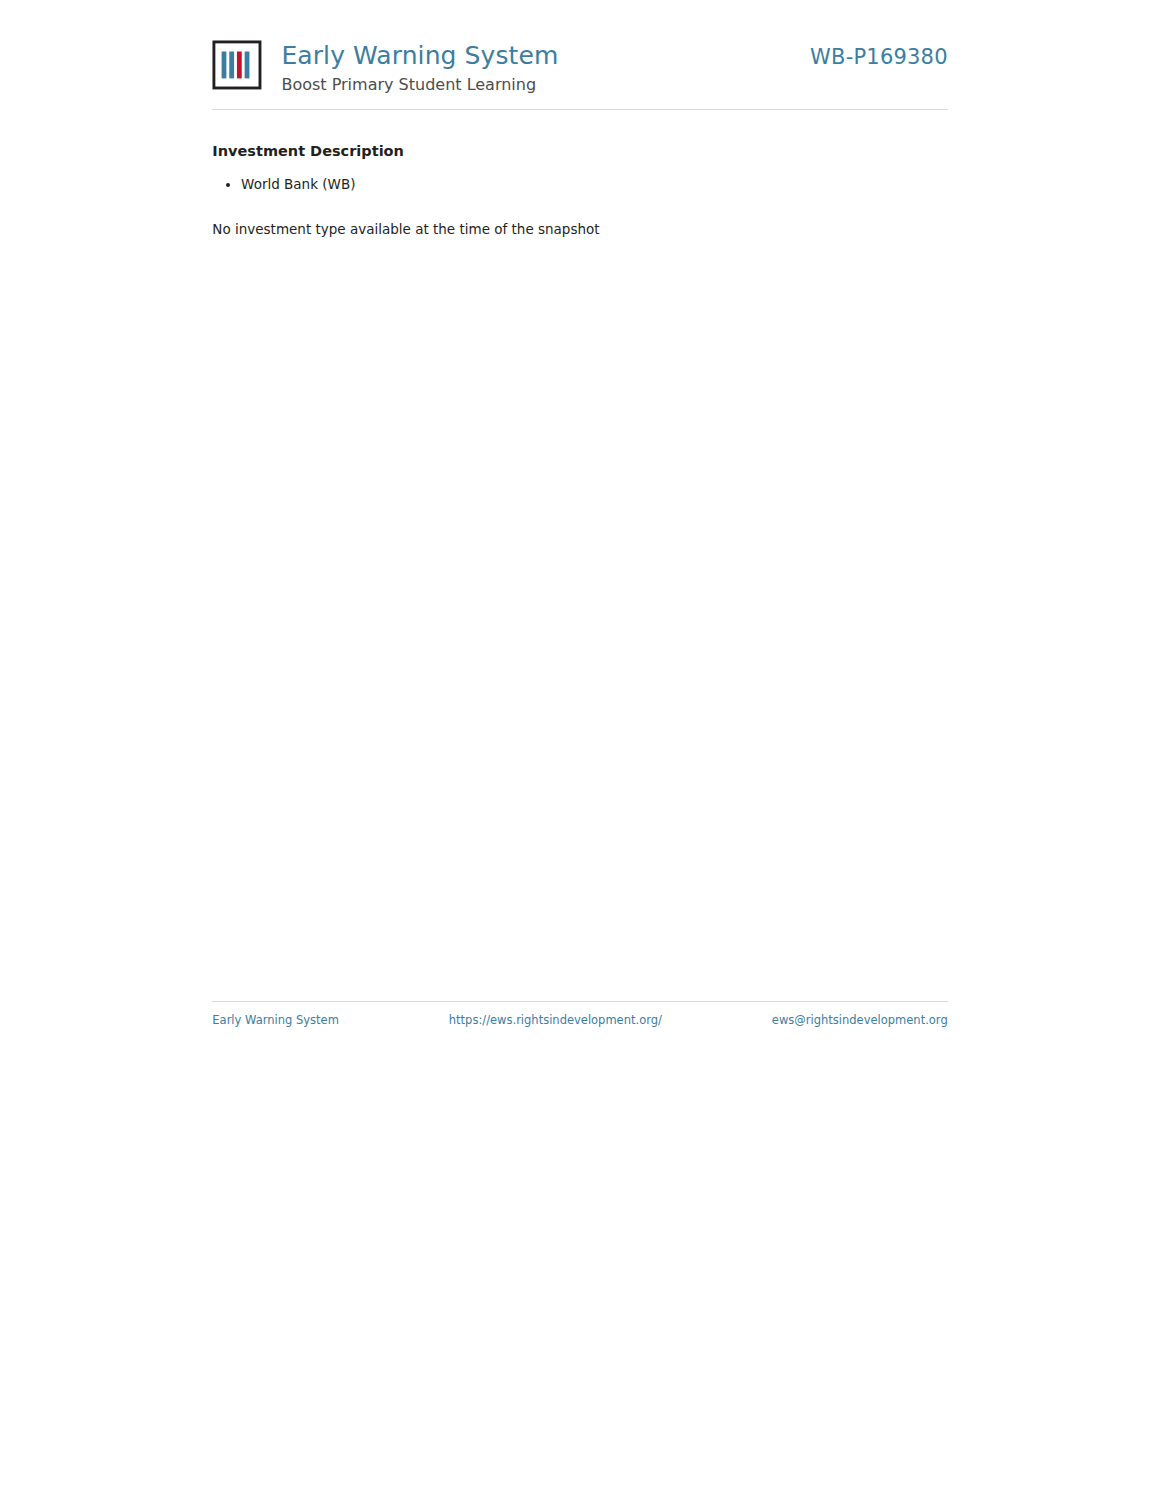Early Warning System
Boost Primary Student Learning
WB-P169380
Investment Description
World Bank (WB)
No investment type available at the time of the snapshot
Early Warning System
https://ews.rightsindevelopment.org/
ews@rightsindevelopment.org